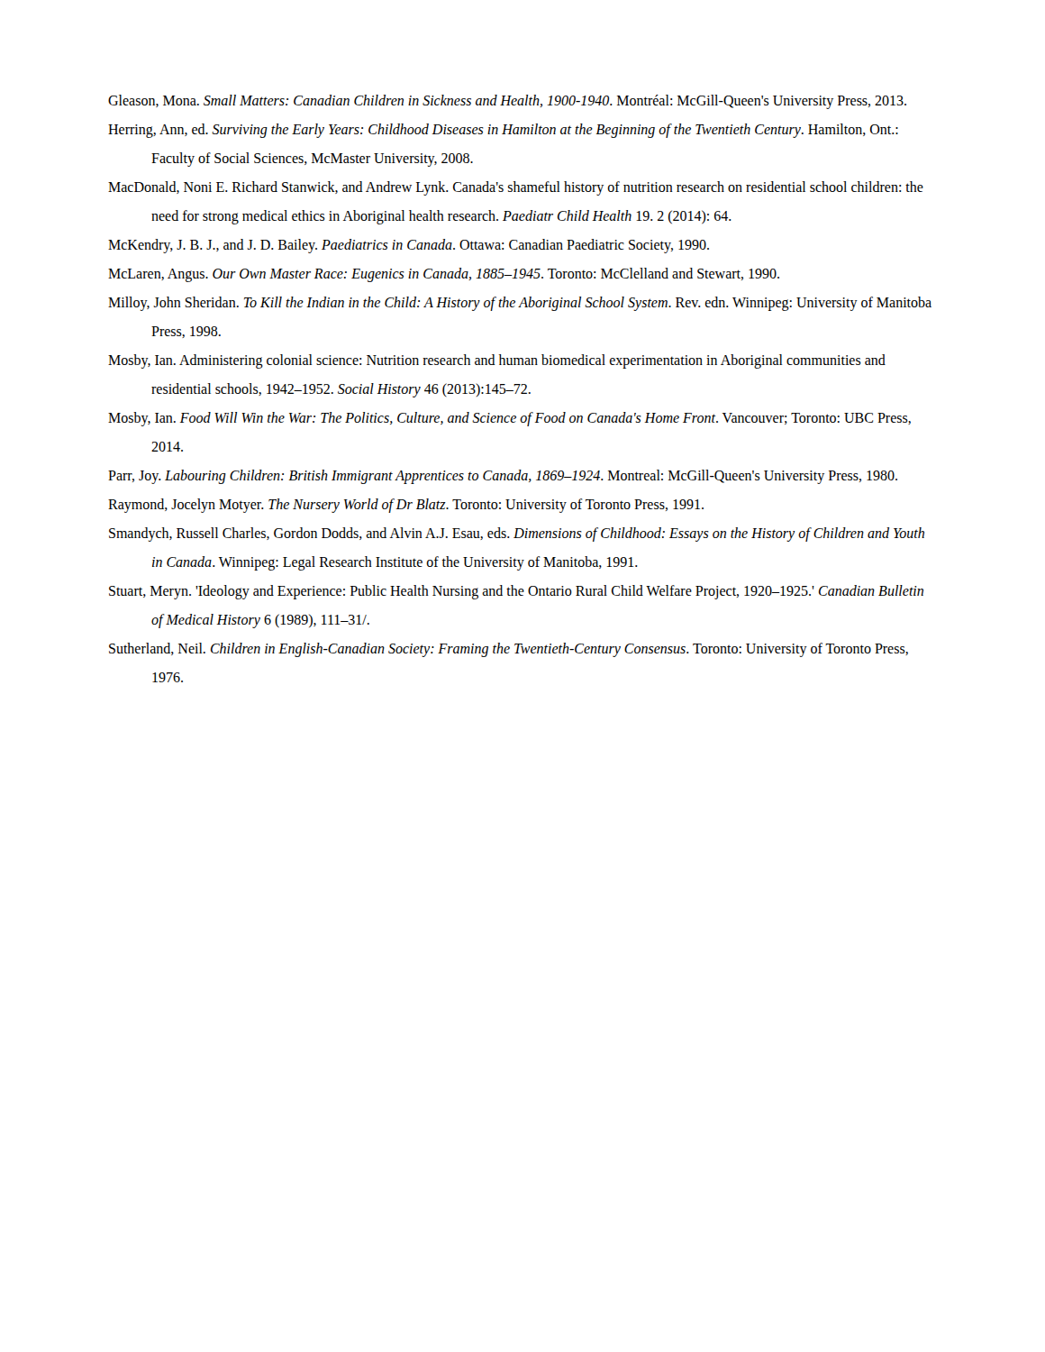Gleason, Mona. Small Matters: Canadian Children in Sickness and Health, 1900-1940. Montréal: McGill-Queen's University Press, 2013.
Herring, Ann, ed. Surviving the Early Years: Childhood Diseases in Hamilton at the Beginning of the Twentieth Century. Hamilton, Ont.: Faculty of Social Sciences, McMaster University, 2008.
MacDonald, Noni E. Richard Stanwick, and Andrew Lynk. Canada's shameful history of nutrition research on residential school children: the need for strong medical ethics in Aboriginal health research. Paediatr Child Health 19. 2 (2014): 64.
McKendry, J. B. J., and J. D. Bailey. Paediatrics in Canada. Ottawa: Canadian Paediatric Society, 1990.
McLaren, Angus. Our Own Master Race: Eugenics in Canada, 1885–1945. Toronto: McClelland and Stewart, 1990.
Milloy, John Sheridan. To Kill the Indian in the Child: A History of the Aboriginal School System. Rev. edn. Winnipeg: University of Manitoba Press, 1998.
Mosby, Ian. Administering colonial science: Nutrition research and human biomedical experimentation in Aboriginal communities and residential schools, 1942–1952. Social History 46 (2013):145–72.
Mosby, Ian. Food Will Win the War: The Politics, Culture, and Science of Food on Canada's Home Front. Vancouver; Toronto: UBC Press, 2014.
Parr, Joy. Labouring Children: British Immigrant Apprentices to Canada, 1869–1924. Montreal: McGill-Queen's University Press, 1980.
Raymond, Jocelyn Motyer. The Nursery World of Dr Blatz. Toronto: University of Toronto Press, 1991.
Smandych, Russell Charles, Gordon Dodds, and Alvin A.J. Esau, eds. Dimensions of Childhood: Essays on the History of Children and Youth in Canada. Winnipeg: Legal Research Institute of the University of Manitoba, 1991.
Stuart, Meryn. 'Ideology and Experience: Public Health Nursing and the Ontario Rural Child Welfare Project, 1920–1925.' Canadian Bulletin of Medical History 6 (1989), 111–31/.
Sutherland, Neil. Children in English-Canadian Society: Framing the Twentieth-Century Consensus. Toronto: University of Toronto Press, 1976.